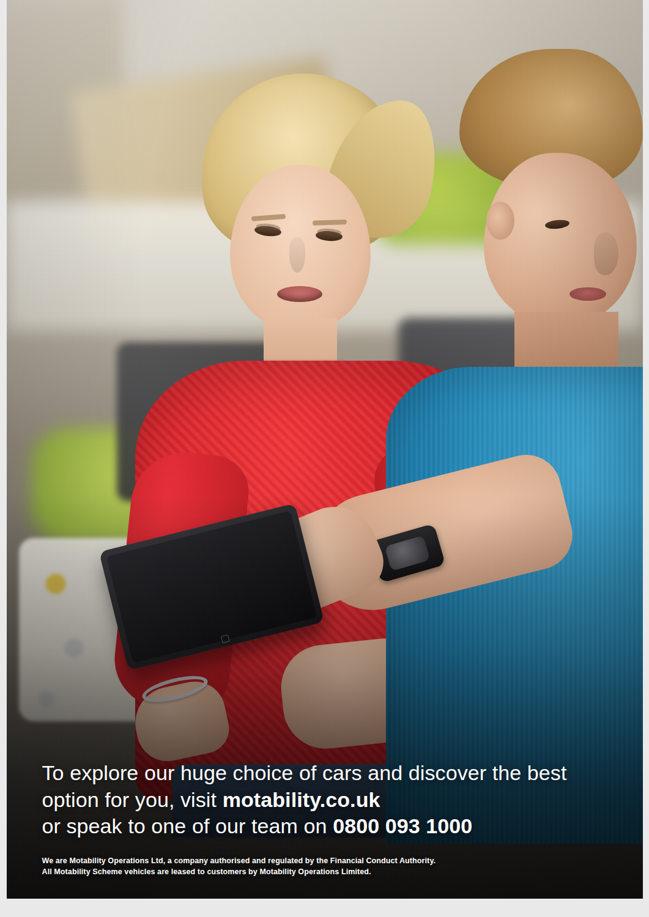To explore our huge choice of cars and discover the best option for you, visit motability.co.uk
or speak to one of our team on 0800 093 1000
We are Motability Operations Ltd, a company authorised and regulated by the Financial Conduct Authority.
All Motability Scheme vehicles are leased to customers by Motability Operations Limited.
Motability Scheme: explore our huge choice of cars